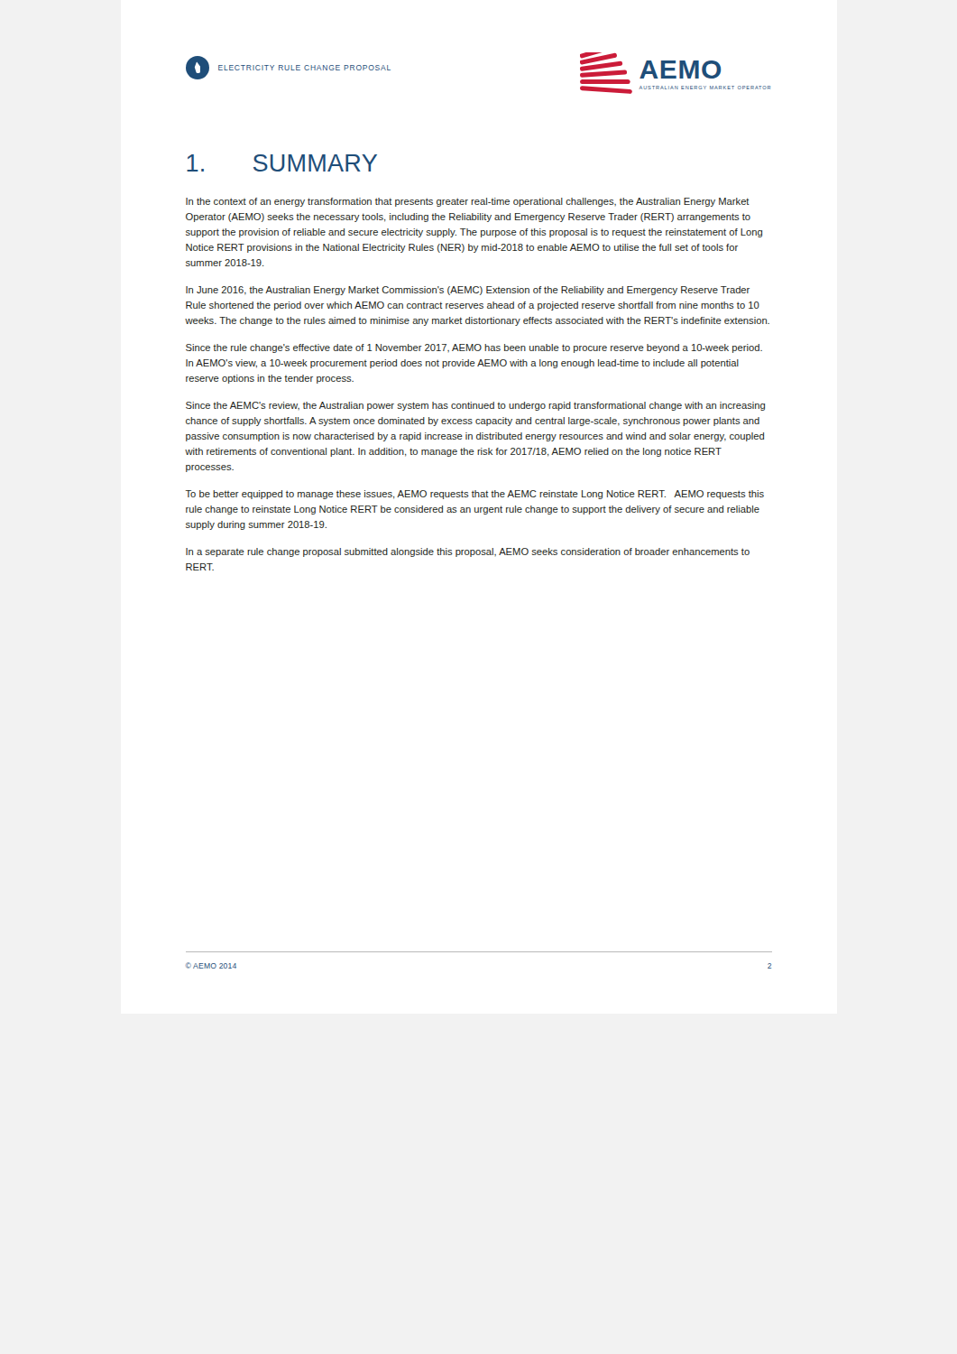Electricity Rule Change Proposal
AEMO Australian Energy Market Operator
1. SUMMARY
In the context of an energy transformation that presents greater real-time operational challenges, the Australian Energy Market Operator (AEMO) seeks the necessary tools, including the Reliability and Emergency Reserve Trader (RERT) arrangements to support the provision of reliable and secure electricity supply. The purpose of this proposal is to request the reinstatement of Long Notice RERT provisions in the National Electricity Rules (NER) by mid-2018 to enable AEMO to utilise the full set of tools for summer 2018-19.
In June 2016, the Australian Energy Market Commission's (AEMC) Extension of the Reliability and Emergency Reserve Trader Rule shortened the period over which AEMO can contract reserves ahead of a projected reserve shortfall from nine months to 10 weeks. The change to the rules aimed to minimise any market distortionary effects associated with the RERT's indefinite extension.
Since the rule change's effective date of 1 November 2017, AEMO has been unable to procure reserve beyond a 10-week period. In AEMO's view, a 10-week procurement period does not provide AEMO with a long enough lead-time to include all potential reserve options in the tender process.
Since the AEMC's review, the Australian power system has continued to undergo rapid transformational change with an increasing chance of supply shortfalls. A system once dominated by excess capacity and central large-scale, synchronous power plants and passive consumption is now characterised by a rapid increase in distributed energy resources and wind and solar energy, coupled with retirements of conventional plant. In addition, to manage the risk for 2017/18, AEMO relied on the long notice RERT processes.
To be better equipped to manage these issues, AEMO requests that the AEMC reinstate Long Notice RERT. AEMO requests this rule change to reinstate Long Notice RERT be considered as an urgent rule change to support the delivery of secure and reliable supply during summer 2018-19.
In a separate rule change proposal submitted alongside this proposal, AEMO seeks consideration of broader enhancements to RERT.
© AEMO 2014
2